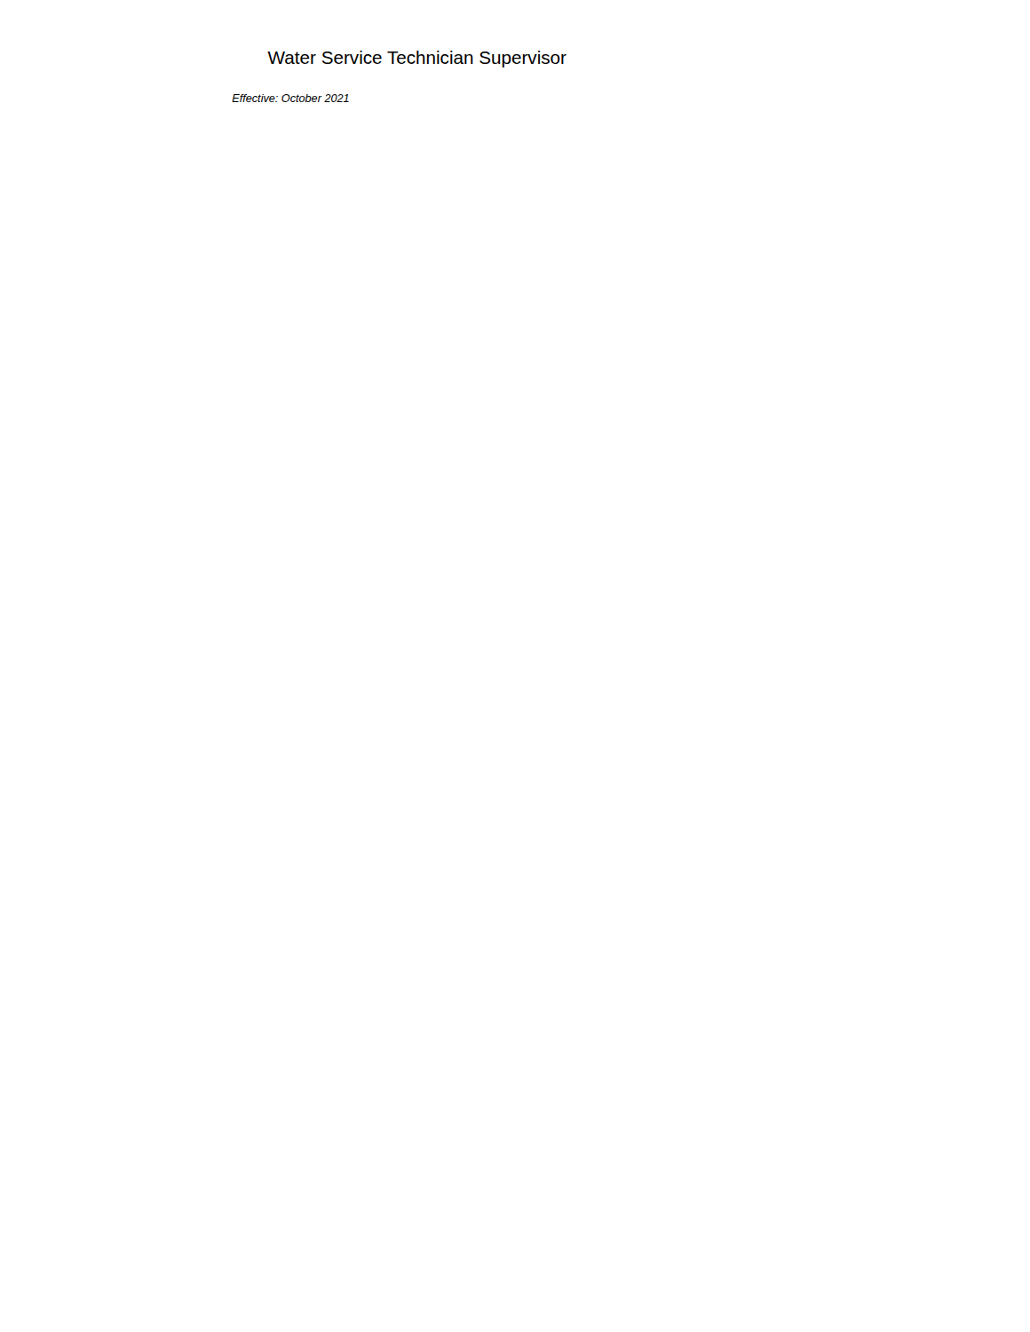Water Service Technician Supervisor
Effective: October 2021